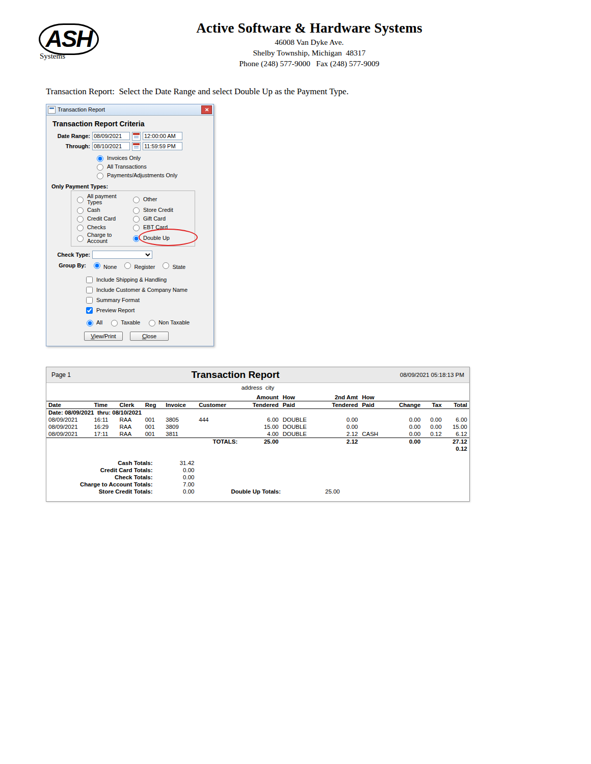ASH
Systems
Active Software & Hardware Systems
46008 Van Dyke Ave.
Shelby Township, Michigan 48317
Phone (248) 577-9000 Fax (248) 577-9009
Transaction Report: Select the Date Range and select Double Up as the Payment Type.
Transaction Report
✕
Transaction Report Criteria
Date Range:
Through:
Invoices Only All Transactions Payments/Adjustments Only
Only Payment Types:
All payment Types Other Cash Store Credit Credit Card Gift Card Checks EBT Card Charge to Account Double Up
Check Type:
Group By: None Register State
Include Shipping & Handling Include Customer & Company Name Summary Format Preview Report
All Taxable Non Taxable
View/Print Close
Page 1
Transaction Report
08/09/2021 05:18:13 PM
address city
| | | | | | Amount | How | 2nd Amt | How | | | |
| --- | --- | --- | --- | --- | --- | --- | --- | --- | --- | --- | --- |
| Date | Time | Clerk | Reg | Invoice | Customer | Tendered | Paid | Tendered | Paid | Change | Tax | Total |
| Date: 08/09/2021 thru: 08/10/2021 |
| 08/09/2021 | 16:11 | RAA | 001 | 3805 | 444 | 6.00 | DOUBLE | 0.00 | | 0.00 | 0.00 | 6.00 |
| 08/09/2021 | 16:29 | RAA | 001 | 3809 | | 15.00 | DOUBLE | 0.00 | | 0.00 | 0.00 | 15.00 |
| 08/09/2021 | 17:11 | RAA | 001 | 3811 | | 4.00 | DOUBLE | 2.12 | CASH | 0.00 | 0.12 | 6.12 |
| | TOTALS: | 25.00 | | 2.12 | | 0.00 | | 27.12 |
| | | 0.12 |
| Cash Totals: | 31.42 |
| Credit Card Totals: | 0.00 |
| Check Totals: | 0.00 |
| Charge to Account Totals: | 7.00 |
| Store Credit Totals: | 0.00 |
| Double Up Totals: | 25.00 |